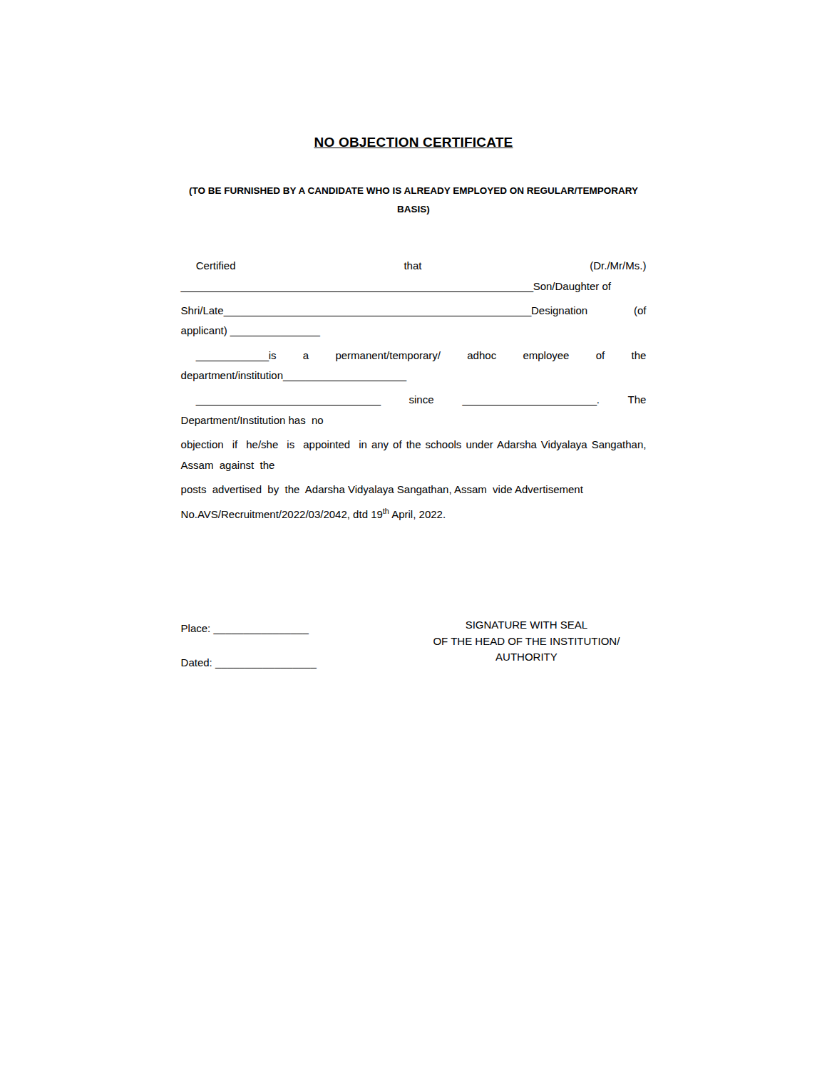NO OBJECTION CERTIFICATE
(TO BE FURNISHED BY A CANDIDATE WHO IS ALREADY EMPLOYED ON REGULAR/TEMPORARY BASIS)
Certified that (Dr./Mr/Ms.) _______________________________________________________________Son/Daughter of
Shri/Late_______________________________________________________Designation (of applicant) ________________
_____________is a permanent/temporary/ adhoc employee of the department/institution______________________
_________________________________ since ________________________. The Department/Institution has no
objection if he/she is appointed in any of the schools under Adarsha Vidyalaya Sangathan, Assam against the
posts advertised by the Adarsha Vidyalaya Sangathan, Assam vide Advertisement
No.AVS/Recruitment/2022/03/2042, dtd 19th April, 2022.
SIGNATURE WITH SEAL
OF THE HEAD OF THE INSTITUTION/ AUTHORITY
Place: ________________
Dated: _________________